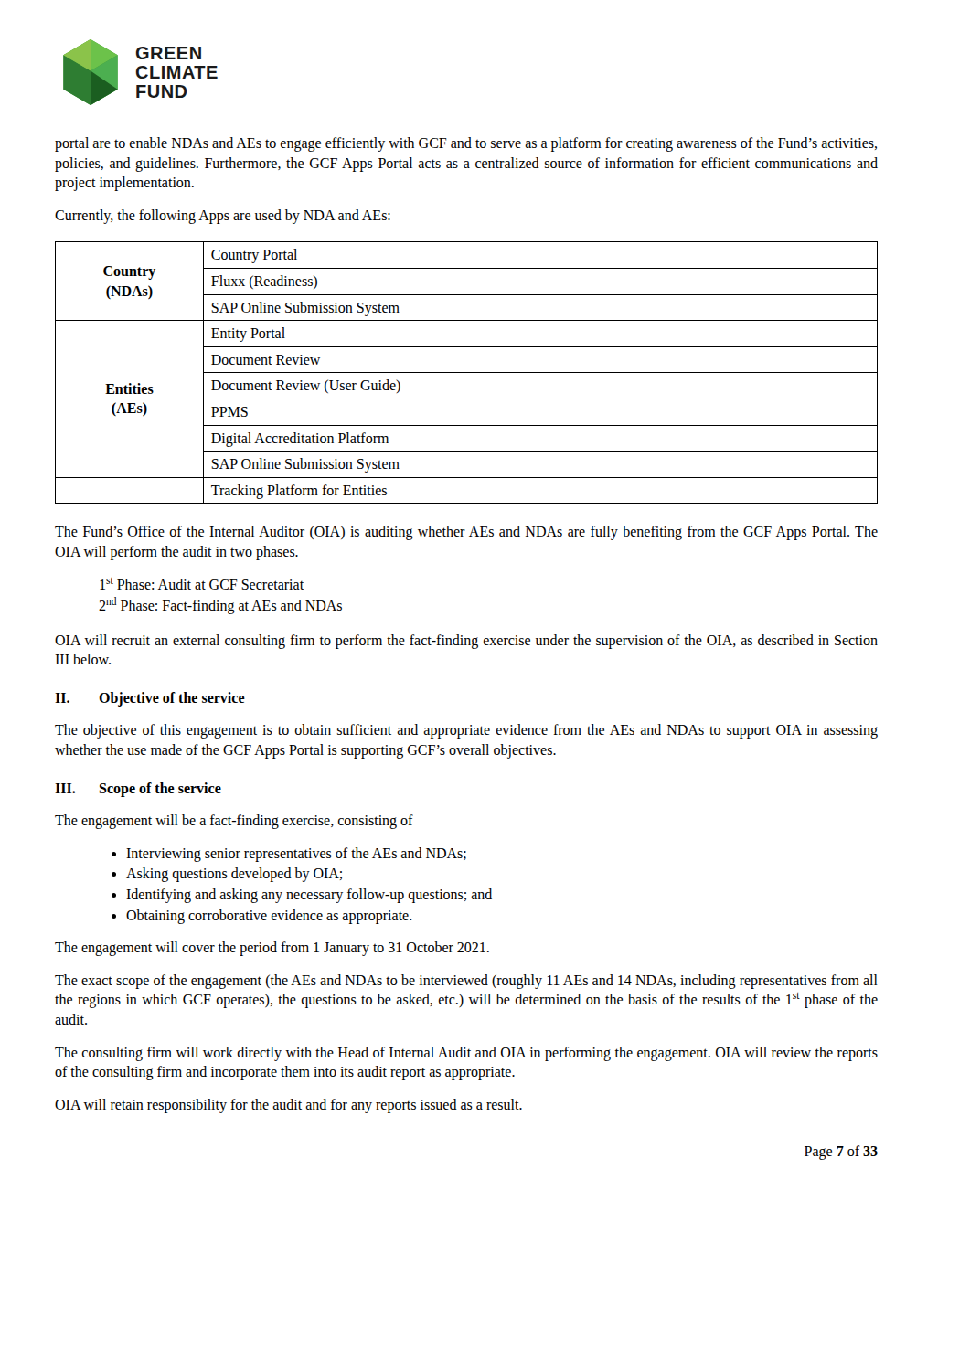GREEN
CLIMATE
FUND
portal are to enable NDAs and AEs to engage efficiently with GCF and to serve as a platform for creating awareness of the Fund’s activities, policies, and guidelines. Furthermore, the GCF Apps Portal acts as a centralized source of information for efficient communications and project implementation.
Currently, the following Apps are used by NDA and AEs:
| Country (NDAs) | Country Portal |
| Fluxx (Readiness) |
| SAP Online Submission System |
| Entities (AEs) | Entity Portal |
| Document Review |
| Document Review (User Guide) |
| PPMS |
| Digital Accreditation Platform |
| SAP Online Submission System |
| | Tracking Platform for Entities |
The Fund’s Office of the Internal Auditor (OIA) is auditing whether AEs and NDAs are fully benefiting from the GCF Apps Portal. The OIA will perform the audit in two phases.
1st Phase: Audit at GCF Secretariat
2nd Phase: Fact-finding at AEs and NDAs
OIA will recruit an external consulting firm to perform the fact-finding exercise under the supervision of the OIA, as described in Section III below.
II. Objective of the service
The objective of this engagement is to obtain sufficient and appropriate evidence from the AEs and NDAs to support OIA in assessing whether the use made of the GCF Apps Portal is supporting GCF’s overall objectives.
III. Scope of the service
The engagement will be a fact-finding exercise, consisting of
Interviewing senior representatives of the AEs and NDAs;
Asking questions developed by OIA;
Identifying and asking any necessary follow-up questions; and
Obtaining corroborative evidence as appropriate.
The engagement will cover the period from 1 January to 31 October 2021.
The exact scope of the engagement (the AEs and NDAs to be interviewed (roughly 11 AEs and 14 NDAs, including representatives from all the regions in which GCF operates), the questions to be asked, etc.) will be determined on the basis of the results of the 1st phase of the audit.
The consulting firm will work directly with the Head of Internal Audit and OIA in performing the engagement. OIA will review the reports of the consulting firm and incorporate them into its audit report as appropriate.
OIA will retain responsibility for the audit and for any reports issued as a result.
Page 7 of 33